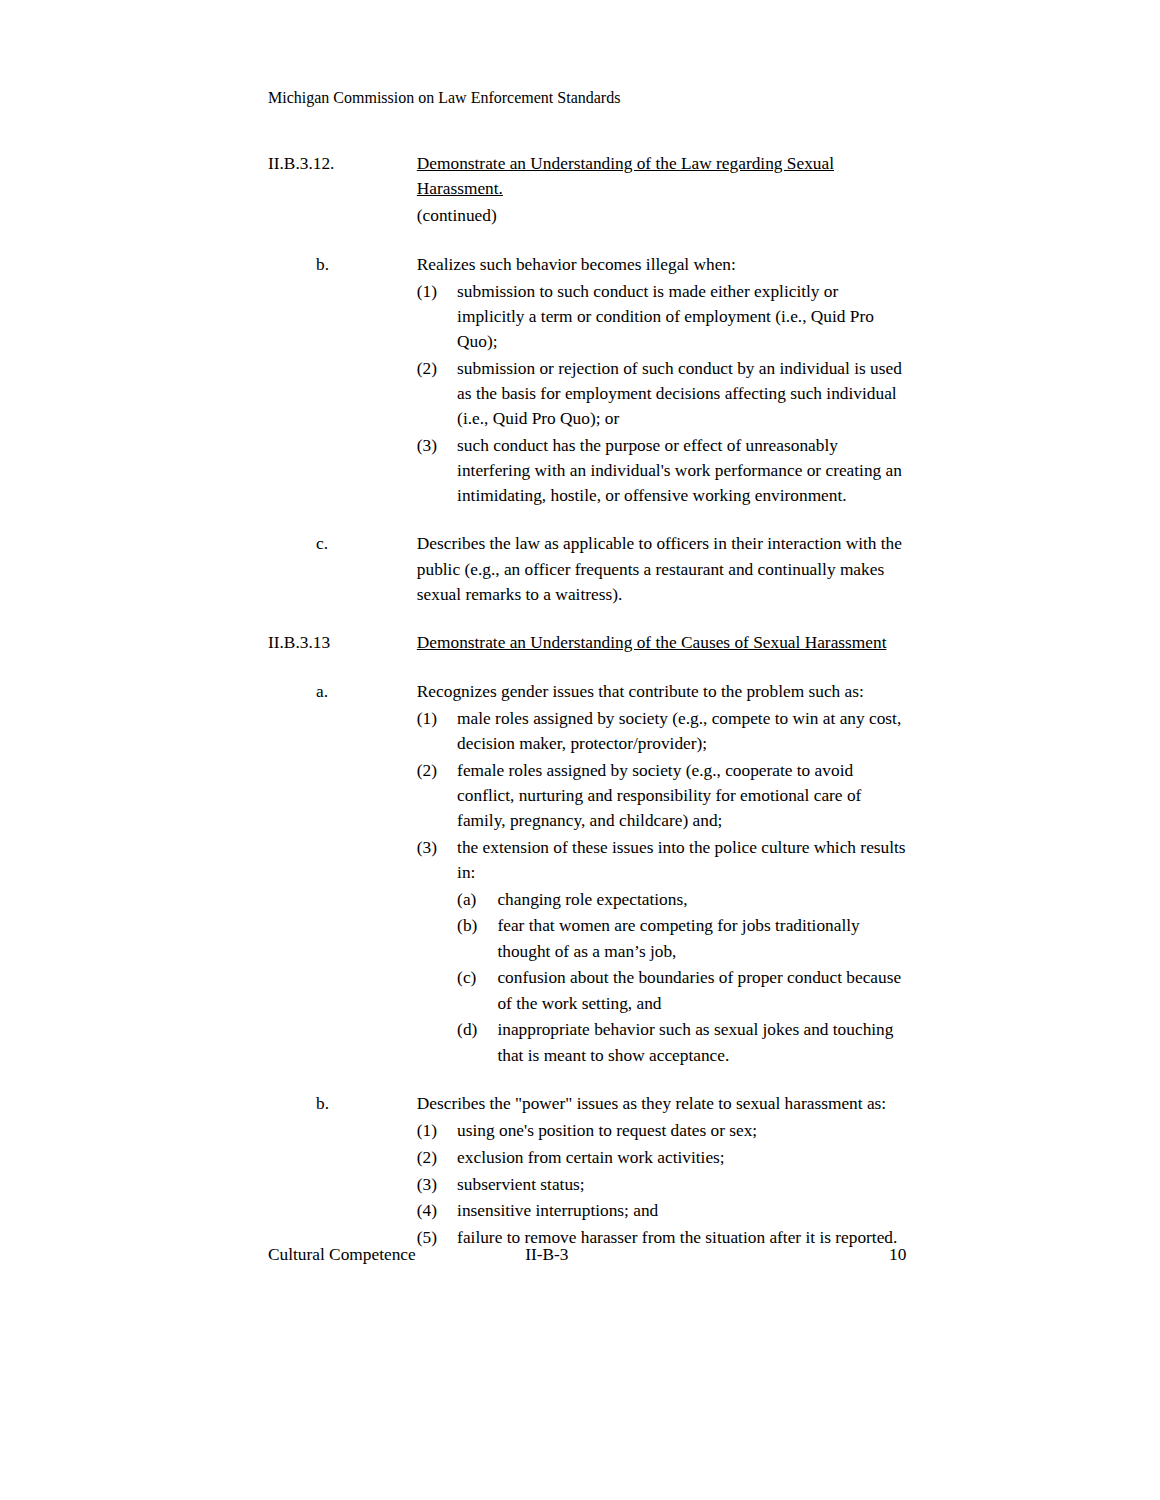Michigan Commission on Law Enforcement Standards
II.B.3.12.
Demonstrate an Understanding of the Law regarding Sexual Harassment.
(continued)
b.
Realizes such behavior becomes illegal when:
(1)
submission to such conduct is made either explicitly or implicitly a term or condition of employment (i.e., Quid Pro Quo);
(2)
submission or rejection of such conduct by an individual is used as the basis for employment decisions affecting such individual (i.e., Quid Pro Quo); or
(3)
such conduct has the purpose or effect of unreasonably interfering with an individual's work performance or creating an intimidating, hostile, or offensive working environment.
c.
Describes the law as applicable to officers in their interaction with the public (e.g., an officer frequents a restaurant and continually makes sexual remarks to a waitress).
II.B.3.13
Demonstrate an Understanding of the Causes of Sexual Harassment
a.
Recognizes gender issues that contribute to the problem such as:
(1)
male roles assigned by society (e.g., compete to win at any cost, decision maker, protector/provider);
(2)
female roles assigned by society (e.g., cooperate to avoid conflict, nurturing and responsibility for emotional care of family, pregnancy, and childcare) and;
(3)
the extension of these issues into the police culture which results in:
(a)
changing role expectations,
(b)
fear that women are competing for jobs traditionally thought of as a man’s job,
(c)
confusion about the boundaries of proper conduct because of the work setting, and
(d)
inappropriate behavior such as sexual jokes and touching that is meant to show acceptance.
b.
Describes the "power" issues as they relate to sexual harassment as:
(1)
using one's position to request dates or sex;
(2)
exclusion from certain work activities;
(3)
subservient status;
(4)
insensitive interruptions; and
(5)
failure to remove harasser from the situation after it is reported.
Cultural Competence
II-B-3
10